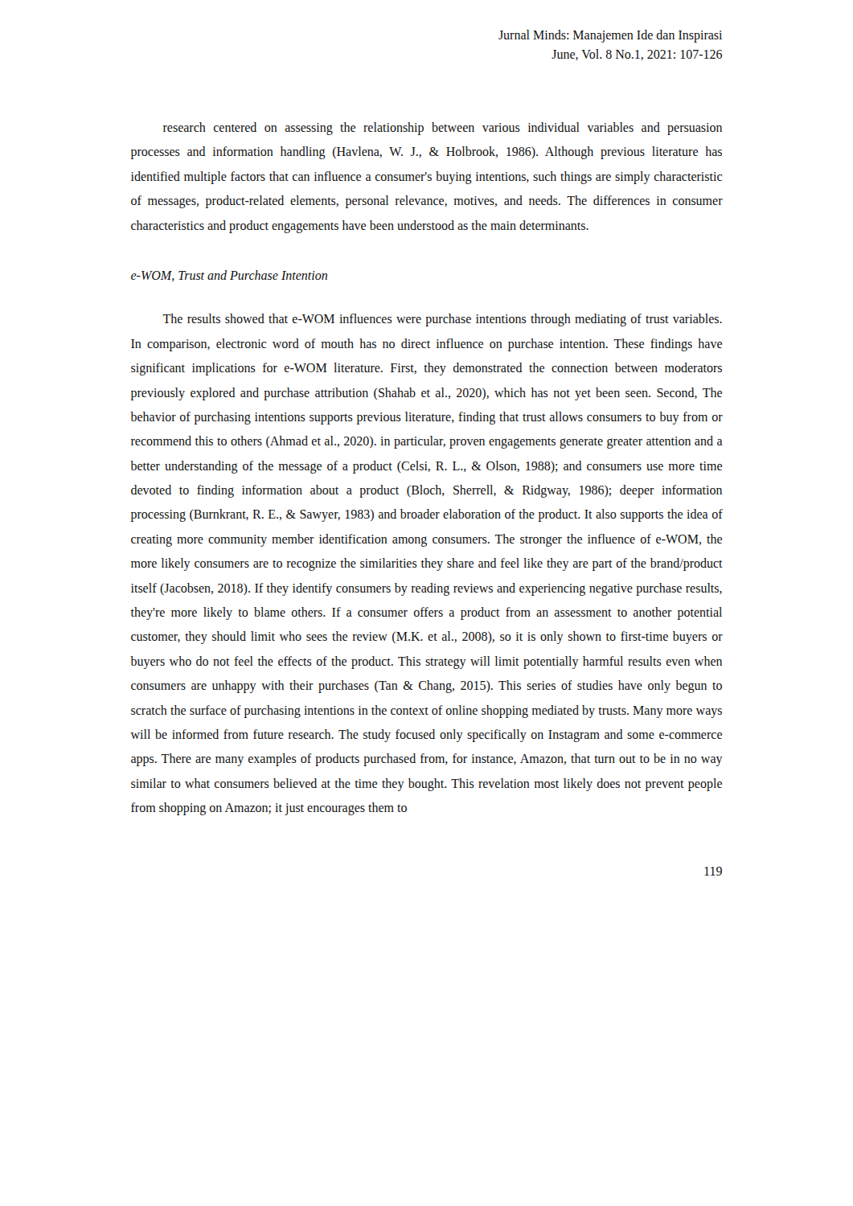Jurnal Minds: Manajemen Ide dan Inspirasi
June, Vol. 8 No.1, 2021: 107-126
research centered on assessing the relationship between various individual variables and persuasion processes and information handling (Havlena, W. J., & Holbrook, 1986). Although previous literature has identified multiple factors that can influence a consumer's buying intentions, such things are simply characteristic of messages, product-related elements, personal relevance, motives, and needs. The differences in consumer characteristics and product engagements have been understood as the main determinants.
e-WOM, Trust and Purchase Intention
The results showed that e-WOM influences were purchase intentions through mediating of trust variables. In comparison, electronic word of mouth has no direct influence on purchase intention. These findings have significant implications for e-WOM literature. First, they demonstrated the connection between moderators previously explored and purchase attribution (Shahab et al., 2020), which has not yet been seen. Second, The behavior of purchasing intentions supports previous literature, finding that trust allows consumers to buy from or recommend this to others (Ahmad et al., 2020). in particular, proven engagements generate greater attention and a better understanding of the message of a product (Celsi, R. L., & Olson, 1988); and consumers use more time devoted to finding information about a product (Bloch, Sherrell, & Ridgway, 1986); deeper information processing (Burnkrant, R. E., & Sawyer, 1983) and broader elaboration of the product. It also supports the idea of creating more community member identification among consumers. The stronger the influence of e-WOM, the more likely consumers are to recognize the similarities they share and feel like they are part of the brand/product itself (Jacobsen, 2018). If they identify consumers by reading reviews and experiencing negative purchase results, they're more likely to blame others. If a consumer offers a product from an assessment to another potential customer, they should limit who sees the review (M.K. et al., 2008), so it is only shown to first-time buyers or buyers who do not feel the effects of the product. This strategy will limit potentially harmful results even when consumers are unhappy with their purchases (Tan & Chang, 2015). This series of studies have only begun to scratch the surface of purchasing intentions in the context of online shopping mediated by trusts. Many more ways will be informed from future research. The study focused only specifically on Instagram and some e-commerce apps. There are many examples of products purchased from, for instance, Amazon, that turn out to be in no way similar to what consumers believed at the time they bought. This revelation most likely does not prevent people from shopping on Amazon; it just encourages them to
119